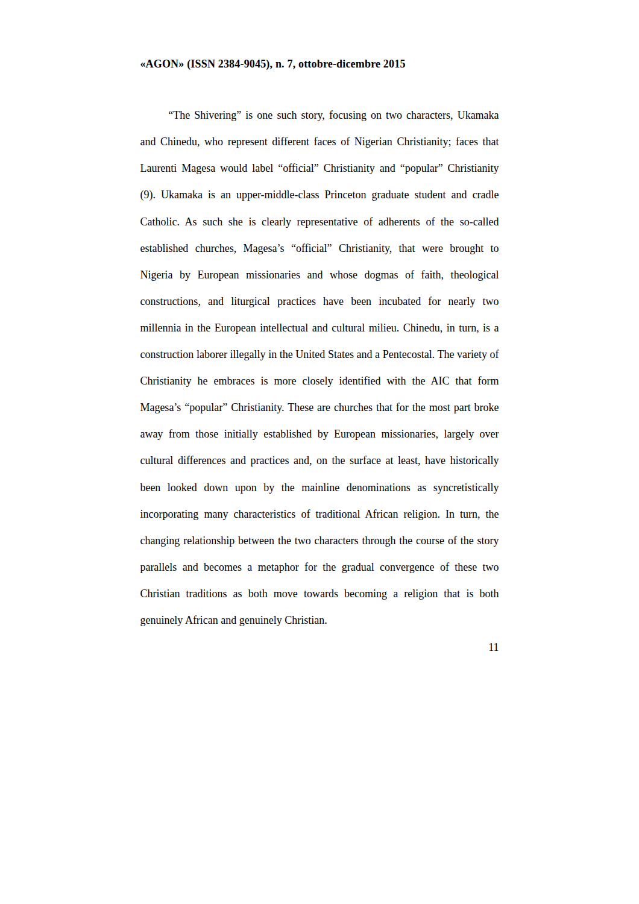«AGON» (ISSN 2384-9045), n. 7, ottobre-dicembre 2015
“The Shivering” is one such story, focusing on two characters, Ukamaka and Chinedu, who represent different faces of Nigerian Christianity; faces that Laurenti Magesa would label “official” Christianity and “popular” Christianity (9). Ukamaka is an upper-middle-class Princeton graduate student and cradle Catholic. As such she is clearly representative of adherents of the so-called established churches, Magesa’s “official” Christianity, that were brought to Nigeria by European missionaries and whose dogmas of faith, theological constructions, and liturgical practices have been incubated for nearly two millennia in the European intellectual and cultural milieu. Chinedu, in turn, is a construction laborer illegally in the United States and a Pentecostal. The variety of Christianity he embraces is more closely identified with the AIC that form Magesa’s “popular” Christianity. These are churches that for the most part broke away from those initially established by European missionaries, largely over cultural differences and practices and, on the surface at least, have historically been looked down upon by the mainline denominations as syncretistically incorporating many characteristics of traditional African religion. In turn, the changing relationship between the two characters through the course of the story parallels and becomes a metaphor for the gradual convergence of these two Christian traditions as both move towards becoming a religion that is both genuinely African and genuinely Christian.
11